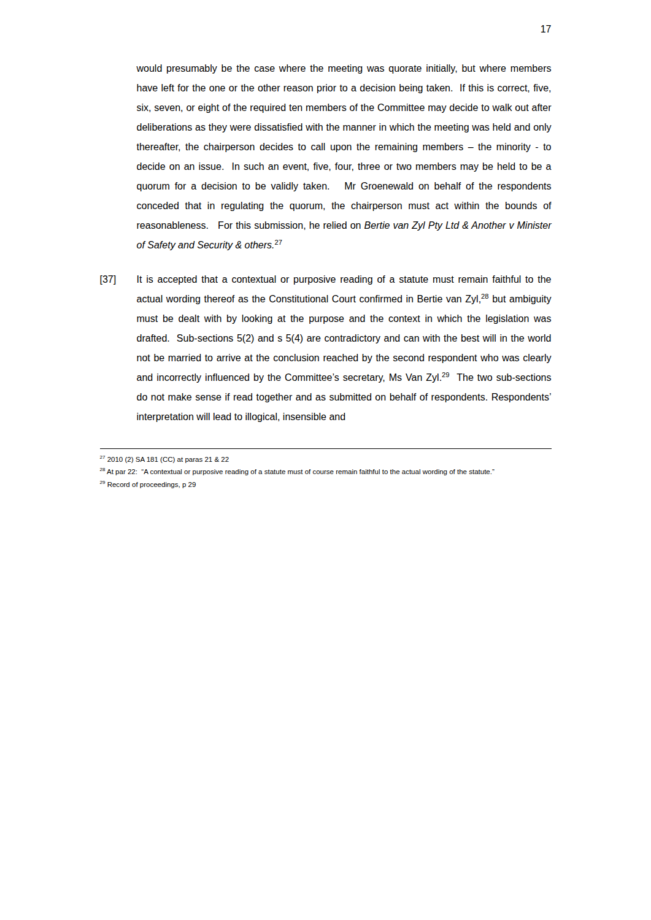17
would presumably be the case where the meeting was quorate initially, but where members have left for the one or the other reason prior to a decision being taken. If this is correct, five, six, seven, or eight of the required ten members of the Committee may decide to walk out after deliberations as they were dissatisfied with the manner in which the meeting was held and only thereafter, the chairperson decides to call upon the remaining members – the minority - to decide on an issue. In such an event, five, four, three or two members may be held to be a quorum for a decision to be validly taken. Mr Groenewald on behalf of the respondents conceded that in regulating the quorum, the chairperson must act within the bounds of reasonableness. For this submission, he relied on Bertie van Zyl Pty Ltd & Another v Minister of Safety and Security & others.27
[37]
It is accepted that a contextual or purposive reading of a statute must remain faithful to the actual wording thereof as the Constitutional Court confirmed in Bertie van Zyl,28 but ambiguity must be dealt with by looking at the purpose and the context in which the legislation was drafted. Sub-sections 5(2) and s 5(4) are contradictory and can with the best will in the world not be married to arrive at the conclusion reached by the second respondent who was clearly and incorrectly influenced by the Committee’s secretary, Ms Van Zyl.29 The two sub-sections do not make sense if read together and as submitted on behalf of respondents. Respondents’ interpretation will lead to illogical, insensible and
27 2010 (2) SA 181 (CC) at paras 21 & 22
28 At par 22: “A contextual or purposive reading of a statute must of course remain faithful to the actual wording of the statute.”
29 Record of proceedings, p 29